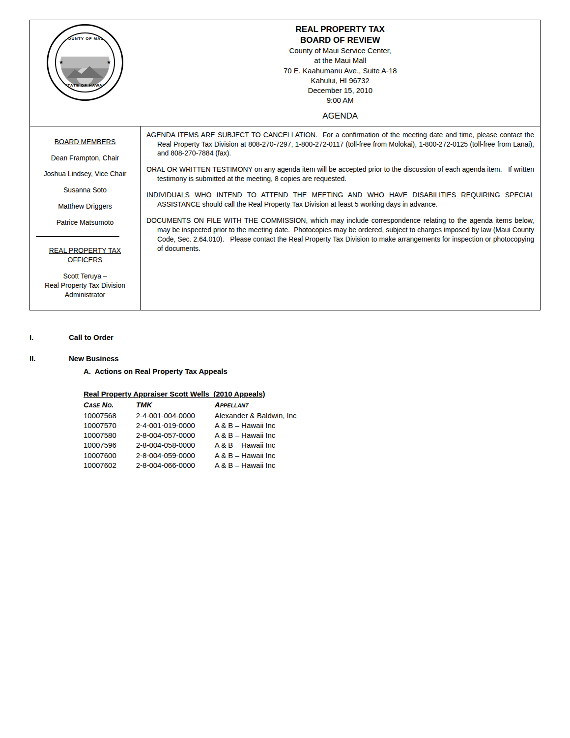| COUNTY OF MAUI STATE OF HAWAII ★ ★ | REAL PROPERTY TAX BOARD OF REVIEW County of Maui Service Center, at the Maui Mall 70 E. Kaahumanu Ave., Suite A-18 Kahului, HI 96732 December 15, 2010 9:00 AM AGENDA |
| BOARD MEMBERS Dean Frampton, Chair Joshua Lindsey, Vice Chair Susanna Soto Matthew Driggers Patrice Matsumoto REAL PROPERTY TAX OFFICERS Scott Teruya – Real Property Tax Division Administrator | AGENDA ITEMS ARE SUBJECT TO CANCELLATION. For a confirmation of the meeting date and time, please contact the Real Property Tax Division at 808-270-7297, 1-800-272-0117 (toll-free from Molokai), 1-800-272-0125 (toll-free from Lanai), and 808-270-7884 (fax). ORAL OR WRITTEN TESTIMONY on any agenda item will be accepted prior to the discussion of each agenda item. If written testimony is submitted at the meeting, 8 copies are requested. INDIVIDUALS WHO INTEND TO ATTEND THE MEETING AND WHO HAVE DISABILITIES REQUIRING SPECIAL ASSISTANCE should call the Real Property Tax Division at least 5 working days in advance. DOCUMENTS ON FILE WITH THE COMMISSION, which may include correspondence relating to the agenda items below, may be inspected prior to the meeting date. Photocopies may be ordered, subject to charges imposed by law (Maui County Code, Sec. 2.64.010). Please contact the Real Property Tax Division to make arrangements for inspection or photocopying of documents. |
I.
Call to Order
II.
New Business
A. Actions on Real Property Tax Appeals
Real Property Appraiser Scott Wells (2010 Appeals)
| Case No. | TMK | Appellant |
| --- | --- | --- |
| 10007568 | 2-4-001-004-0000 | Alexander & Baldwin, Inc |
| 10007570 | 2-4-001-019-0000 | A & B – Hawaii Inc |
| 10007580 | 2-8-004-057-0000 | A & B – Hawaii Inc |
| 10007596 | 2-8-004-058-0000 | A & B – Hawaii Inc |
| 10007600 | 2-8-004-059-0000 | A & B – Hawaii Inc |
| 10007602 | 2-8-004-066-0000 | A & B – Hawaii Inc |